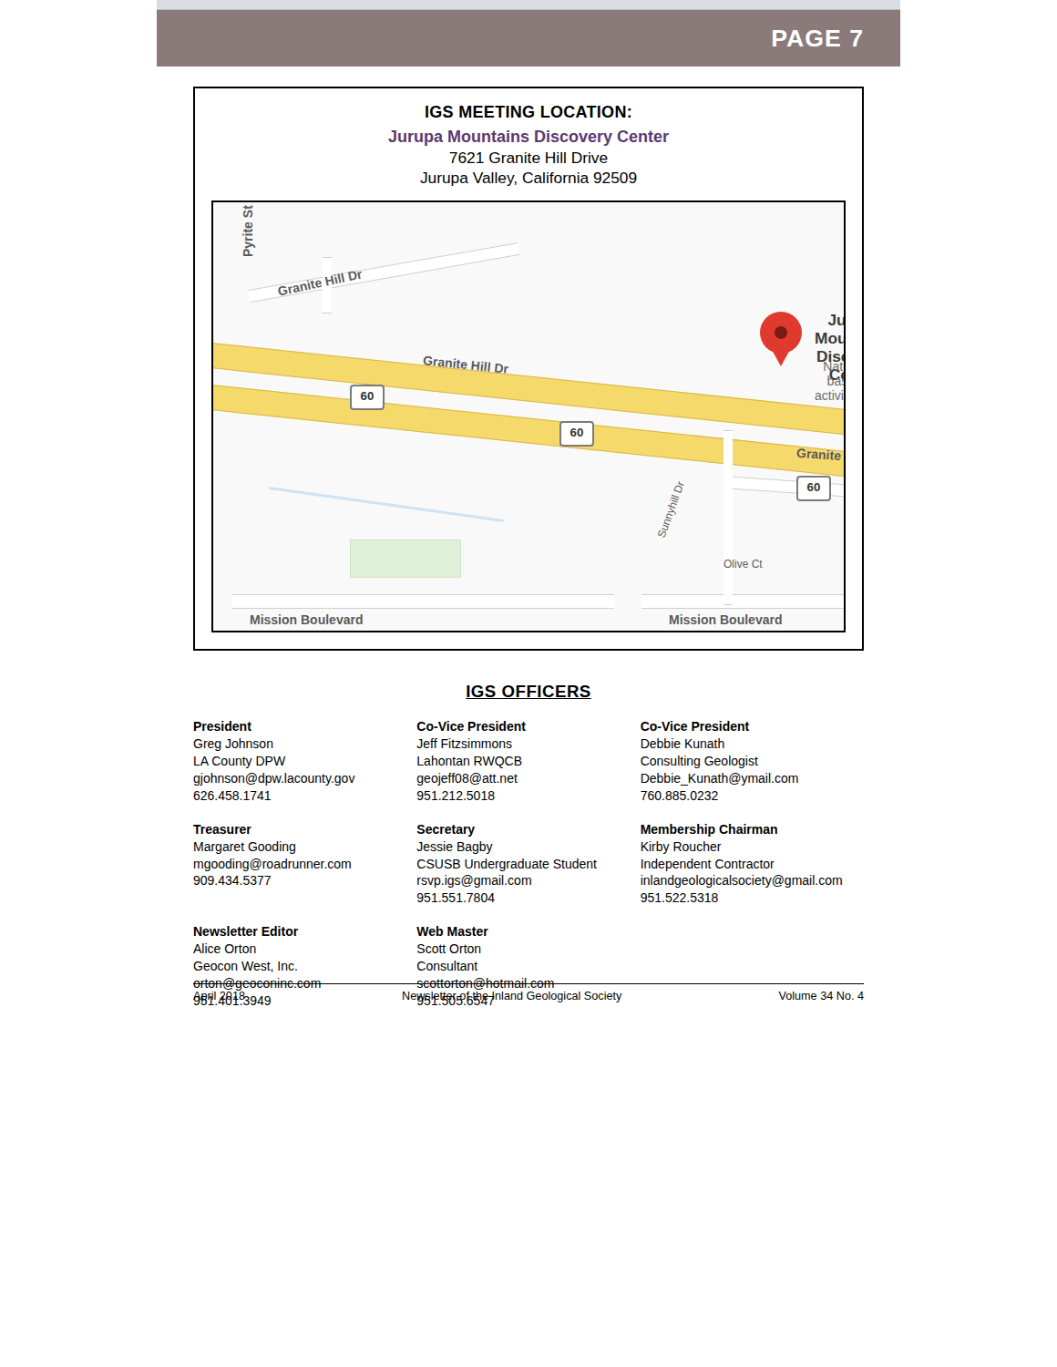PAGE 7
IGS MEETING LOCATION:
Jurupa Mountains Discovery Center
7621 Granite Hill Drive
Jurupa Valley, California 92509
60
60
60
Pyrite St
Granite Hill Dr
Granite Hill Dr
Granite Hill Dr
Beryl Way
Sunnyhill Dr
Olive Ct
Mission Boulevard
Mission Boulevard
Jurupa Mountains
Discovery Center
Nature-based activities...
IGS OFFICERS
| President Greg Johnson LA County DPW gjohnson@dpw.lacounty.gov 626.458.1741 | Co-Vice President Jeff Fitzsimmons Lahontan RWQCB geojeff08@att.net 951.212.5018 | Co-Vice President Debbie Kunath Consulting Geologist Debbie_Kunath@ymail.com 760.885.0232 |
| Treasurer Margaret Gooding mgooding@roadrunner.com 909.434.5377 | Secretary Jessie Bagby CSUSB Undergraduate Student rsvp.igs@gmail.com 951.551.7804 | Membership Chairman Kirby Roucher Independent Contractor inlandgeologicalsociety@gmail.com 951.522.5318 |
| Newsletter Editor Alice Orton Geocon West, Inc. orton@geoconinc.com 951.401.3949 | Web Master Scott Orton Consultant scottorton@hotmail.com 951.505.6547 | |
April 2018
Newsletter of the Inland Geological Society
Volume 34 No. 4